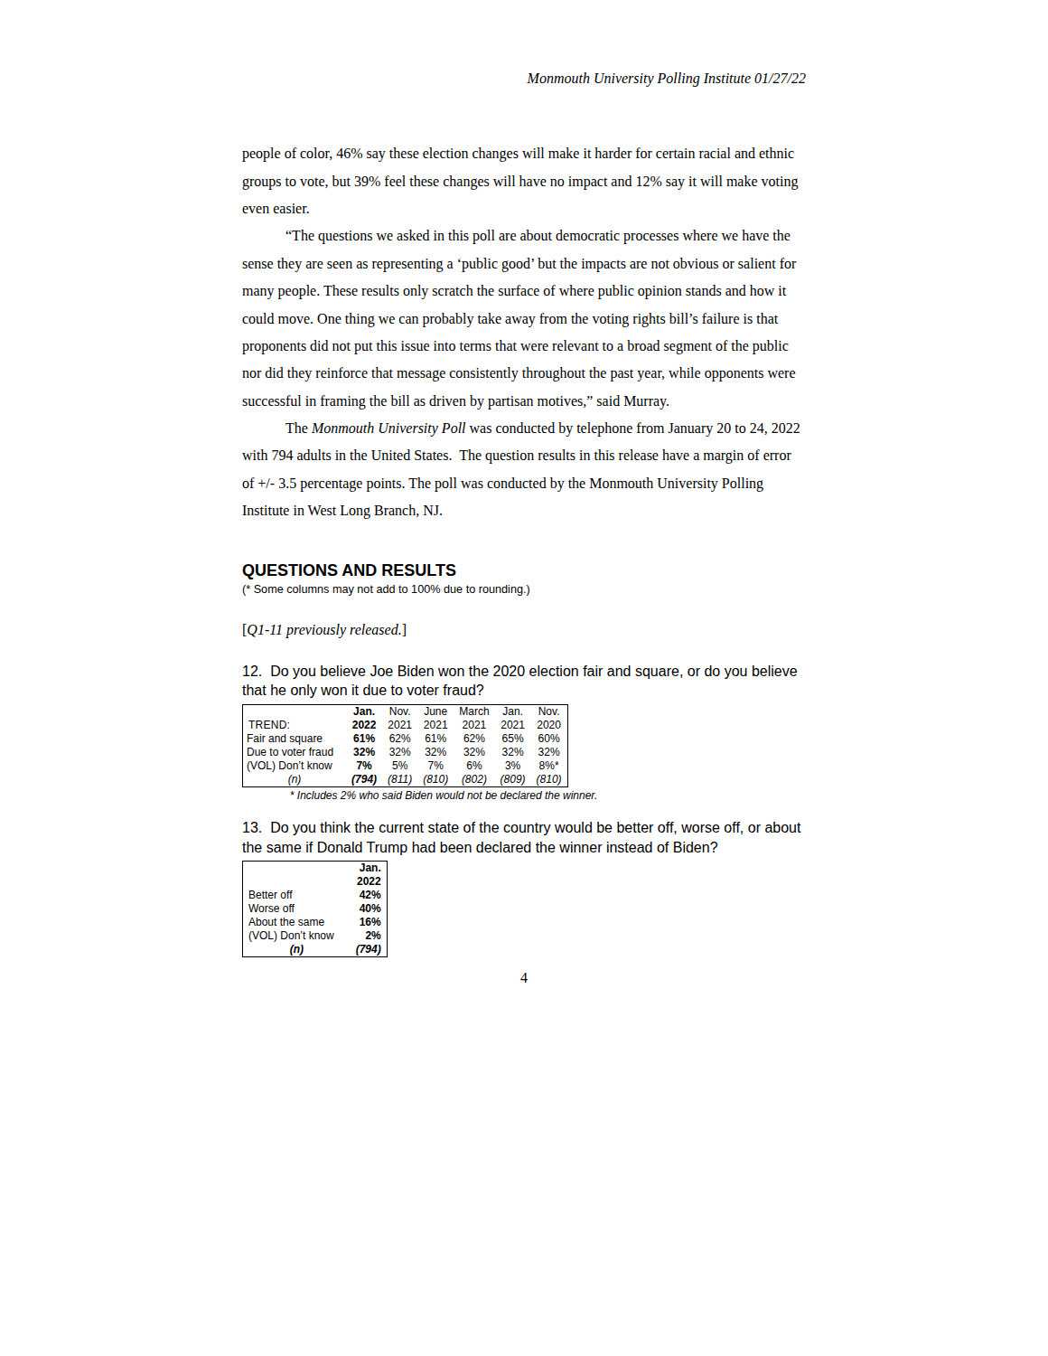Monmouth University Polling Institute 01/27/22
people of color, 46% say these election changes will make it harder for certain racial and ethnic groups to vote, but 39% feel these changes will have no impact and 12% say it will make voting even easier.
“The questions we asked in this poll are about democratic processes where we have the sense they are seen as representing a ‘public good’ but the impacts are not obvious or salient for many people. These results only scratch the surface of where public opinion stands and how it could move. One thing we can probably take away from the voting rights bill’s failure is that proponents did not put this issue into terms that were relevant to a broad segment of the public nor did they reinforce that message consistently throughout the past year, while opponents were successful in framing the bill as driven by partisan motives,” said Murray.
The Monmouth University Poll was conducted by telephone from January 20 to 24, 2022 with 794 adults in the United States. The question results in this release have a margin of error of +/- 3.5 percentage points. The poll was conducted by the Monmouth University Polling Institute in West Long Branch, NJ.
QUESTIONS AND RESULTS
(* Some columns may not add to 100% due to rounding.)
[Q1-11 previously released.]
12. Do you believe Joe Biden won the 2020 election fair and square, or do you believe that he only won it due to voter fraud?
| TREND: | Jan. 2022 | Nov. 2021 | June 2021 | March 2021 | Jan. 2021 | Nov. 2020 |
| Fair and square | 61% | 62% | 61% | 62% | 65% | 60% |
| Due to voter fraud | 32% | 32% | 32% | 32% | 32% | 32% |
| (VOL) Don’t know | 7% | 5% | 7% | 6% | 3% | 8%* |
| (n) | (794) | (811) | (810) | (802) | (809) | (810) |
* Includes 2% who said Biden would not be declared the winner.
13. Do you think the current state of the country would be better off, worse off, or about the same if Donald Trump had been declared the winner instead of Biden?
| | Jan. 2022 |
| Better off | 42% |
| Worse off | 40% |
| About the same | 16% |
| (VOL) Don’t know | 2% |
| (n) | (794) |
4